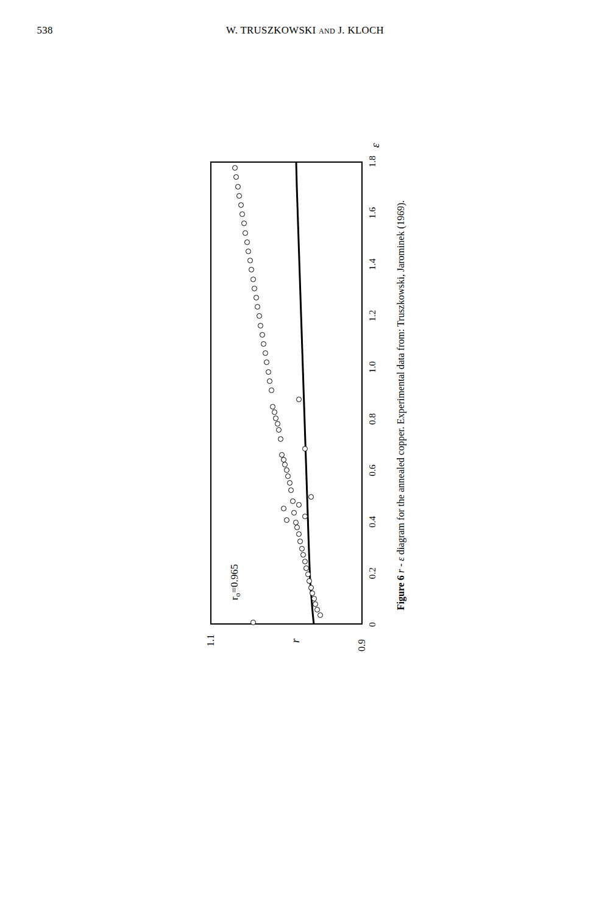538 W. TRUSZKOWSKI and J. KLOCH
1.1
r
0.9
ro=0.965
ε
0 0.2 0.4 0.6 0.8 1.0 1.2 1.4 1.6 1.8
Figure 6 r - ε diagram for the annealed copper. Experimental data from: Truszkowski, Jarominek (1969).